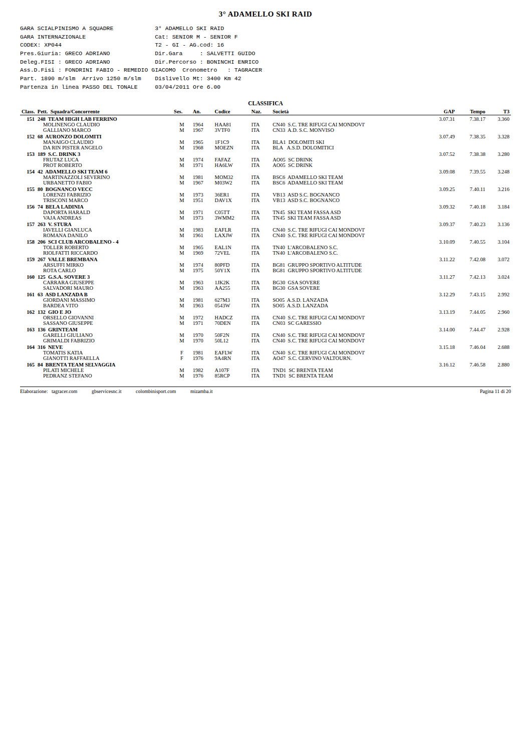3° ADAMELLO SKI RAID
GARA SCIALPINISMO A SQUADRE            3° ADAMELLO SKI RAID
GARA INTERNAZIONALE                    Cat: SENIOR M - SENIOR F
CODEX: XP044                           T2 - GI - AG.cod: 16
Pres.Giuria: GRECO ADRIANO             Dir.Gara     : SALVETTI GUIDO
Deleg.FISI : GRECO ADRIANO             Dir.Percorso : BONINCHI ENRICO
Ass.D.Fisi : FONDRINI FABIO - REMEDIO GIACOMO  Cronometro   : TAGRACER
Part. 1890 m/slm  Arrivo 1250 m/slm    Dislivello Mt: 3400 Km 42
Partenza in linea PASSO DEL TONALE     03/04/2011 Ore 6.00
CLASSIFICA
| Class. Pett. Squadra/Concorrente | Ses. | An. | Codice | Naz. | Società | GAP | Tempo | T3 |
| --- | --- | --- | --- | --- | --- | --- | --- | --- |
| 151 | 248 TEAM HIGH LAB FERRINO | | | | | | 3.07.31 | 7.38.17 | 3.360 |
| | MOLINENGO CLAUDIO | M | 1964 | HAA81 | ITA | CN40 S.C. TRE RIFUGI CAI MONDOVI' | | | |
| | GALLIANO MARCO | M | 1967 | 3VTF0 | ITA | CN33 A.D. S.C. MONVISO | | | |
| 152 | 68 AURONZO DOLOMITI | | | | | | 3.07.49 | 7.38.35 | 3.328 |
| | MANAIGO CLAUDIO | M | 1965 | 1F1C9 | ITA | BLA1 DOLOMITI SKI | | | |
| | DA RIN PISTER ANGELO | M | 1968 | MOEZN | ITA | BLA A.S.D. DOLOMITICI | | | |
| 153 | 189 S.C. DRINK 3 | | | | | | 3.07.52 | 7.38.38 | 3.280 |
| | FRUTAZ LUCA | M | 1974 | FAFAZ | ITA | AO05 SC DRINK | | | |
| | PROT ROBERTO | M | 1971 | HA6LW | ITA | AO05 SC DRINK | | | |
| 154 | 42 ADAMELLO SKI TEAM 6 | | | | | | 3.09.08 | 7.39.55 | 3.248 |
| | MARTINAZZOLI SEVERINO | M | 1981 | MOM32 | ITA | BSC6 ADAMELLO SKI TEAM | | | |
| | URBANETTO FABIO | M | 1967 | M03W2 | ITA | BSC6 ADAMELLO SKI TEAM | | | |
| 155 | 80 BOGNANCO VECC | | | | | | 3.09.25 | 7.40.11 | 3.216 |
| | LORENZI FABRIZIO | M | 1973 | 36ER1 | ITA | VB13 ASD S.C. BOGNANCO | | | |
| | TRISCONI MARCO | M | 1951 | DAV1X | ITA | VB13 ASD S.C. BOGNANCO | | | |
| 156 | 74 BELA LADINIA | | | | | | 3.09.32 | 7.40.18 | 3.184 |
| | DAPORTA HARALD | M | 1971 | C05TT | ITA | TN45 SKI TEAM FASSA ASD | | | |
| | VAJA ANDREAS | M | 1973 | 3WMM2 | ITA | TN45 SKI TEAM FASSA ASD | | | |
| 157 | 263 V. STURA | | | | | | 3.09.37 | 7.40.23 | 3.136 |
| | IAVELLI GIANLUCA | M | 1983 | EAFLR | ITA | CN40 S.C. TRE RIFUGI CAI MONDOVI' | | | |
| | ROMANA DANILO | M | 1961 | LAXJW | ITA | CN40 S.C. TRE RIFUGI CAI MONDOVI' | | | |
| 158 | 206 SCI CLUB ARCOBALENO - 4 | | | | | | 3.10.09 | 7.40.55 | 3.104 |
| | TOLLER ROBERTO | M | 1965 | EAL1N | ITA | TN40 L'ARCOBALENO S.C. | | | |
| | RIOLFATTI RICCARDO | M | 1969 | 72VEL | ITA | TN40 L'ARCOBALENO S.C. | | | |
| 159 | 267 VALLE BREMBANA | | | | | | 3.11.22 | 7.42.08 | 3.072 |
| | ARSUFFI MIRKO | M | 1974 | 80PFD | ITA | BG81 GRUPPO SPORTIVO ALTITUDE | | | |
| | ROTA CARLO | M | 1975 | 50Y1X | ITA | BG81 GRUPPO SPORTIVO ALTITUDE | | | |
| 160 | 125 G.S.A. SOVERE 3 | | | | | | 3.11.27 | 7.42.13 | 3.024 |
| | CARRARA GIUSEPPE | M | 1963 | 1JK2K | ITA | BG30 GSA SOVERE | | | |
| | SALVADORI MAURO | M | 1963 | AA255 | ITA | BG30 GSA SOVERE | | | |
| 161 | 63 ASD LANZADA B | | | | | | 3.12.29 | 7.43.15 | 2.992 |
| | GIORDANI MASSIMO | M | 1981 | 627M3 | ITA | SO05 A.S.D. LANZADA | | | |
| | BARDEA VITO | M | 1963 | 0543W | ITA | SO05 A.S.D. LANZADA | | | |
| 162 | 132 GIO E JO | | | | | | 3.13.19 | 7.44.05 | 2.960 |
| | ORSELLO GIOVANNI | M | 1972 | HADCZ | ITA | CN40 S.C. TRE RIFUGI CAI MONDOVI' | | | |
| | SASSANO GIUSEPPE | M | 1971 | 70DEN | ITA | CN03 SC GARESSIO | | | |
| 163 | 136 GRINTEAM | | | | | | 3.14.00 | 7.44.47 | 2.928 |
| | GARELLI GIULIANO | M | 1970 | 50F2N | ITA | CN40 S.C. TRE RIFUGI CAI MONDOVI' | | | |
| | GRIMALDI FABRIZIO | M | 1970 | 50L12 | ITA | CN40 S.C. TRE RIFUGI CAI MONDOVI' | | | |
| 164 | 316 NEVE | | | | | | 3.15.18 | 7.46.04 | 2.688 |
| | TOMATIS KATIA | F | 1981 | EAFLW | ITA | CN40 S.C. TRE RIFUGI CAI MONDOVI' | | | |
| | GIANOTTI RAFFAELLA | F | 1976 | 9A4RN | ITA | AO47 S.C. CERVINO VALTOURN. | | | |
| 165 | 84 BRENTA TEAM SELVAGGIA | | | | | | 3.16.12 | 7.46.58 | 2.880 |
| | PILATI MICHELE | M | 1982 | A107F | ITA | TND1 SC BRENTA TEAM | | | |
| | PEDRANZ STEFANO | M | 1976 | 85RCP | ITA | TND1 SC BRENTA TEAM | | | |
Elaborazione: tagracer.com gbservicesnc.it colombinisport.com mizamba.it
Pagina 11 di 20